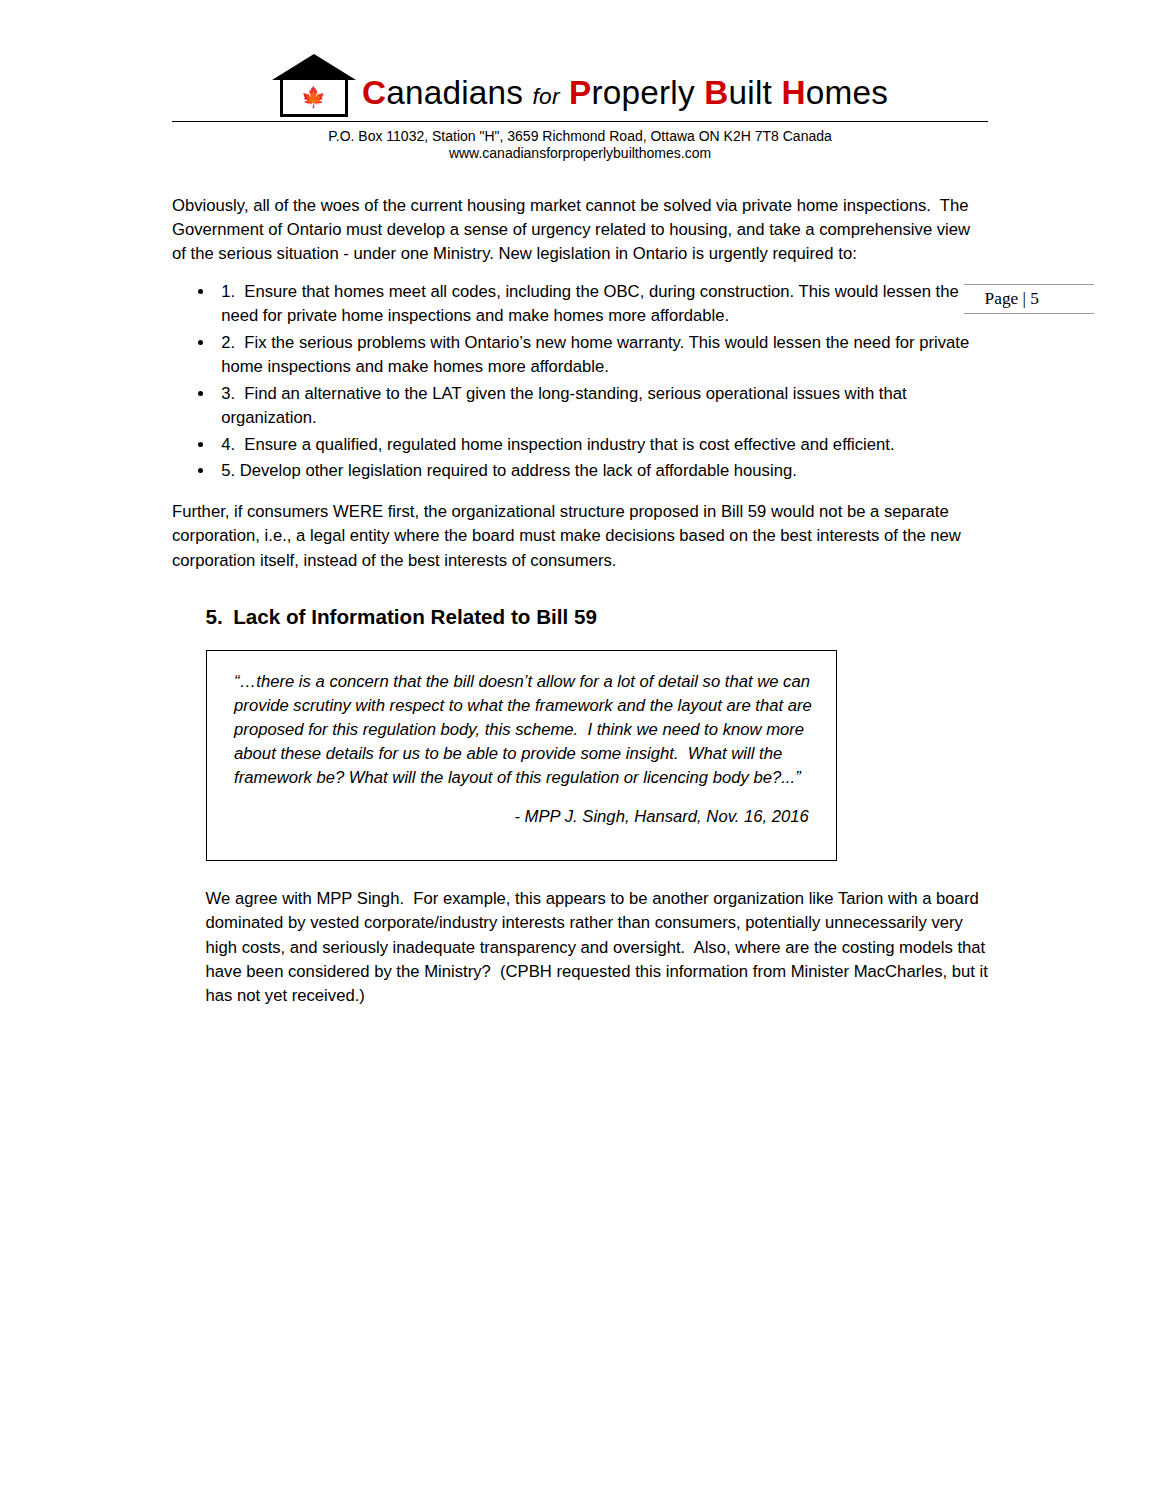🍁 Canadians for Properly Built Homes
P.O. Box 11032, Station "H", 3659 Richmond Road, Ottawa ON K2H 7T8 Canada
www.canadiansforproperlybuilthomes.com
Obviously, all of the woes of the current housing market cannot be solved via private home inspections. The Government of Ontario must develop a sense of urgency related to housing, and take a comprehensive view of the serious situation - under one Ministry. New legislation in Ontario is urgently required to:
Page | 5
1. Ensure that homes meet all codes, including the OBC, during construction. This would lessen the need for private home inspections and make homes more affordable.
2. Fix the serious problems with Ontario’s new home warranty. This would lessen the need for private home inspections and make homes more affordable.
3. Find an alternative to the LAT given the long-standing, serious operational issues with that organization.
4. Ensure a qualified, regulated home inspection industry that is cost effective and efficient.
5. Develop other legislation required to address the lack of affordable housing.
Further, if consumers WERE first, the organizational structure proposed in Bill 59 would not be a separate corporation, i.e., a legal entity where the board must make decisions based on the best interests of the new corporation itself, instead of the best interests of consumers.
5. Lack of Information Related to Bill 59
“…there is a concern that the bill doesn’t allow for a lot of detail so that we can provide scrutiny with respect to what the framework and the layout are that are proposed for this regulation body, this scheme. I think we need to know more about these details for us to be able to provide some insight. What will the framework be? What will the layout of this regulation or licencing body be?...”
- MPP J. Singh, Hansard, Nov. 16, 2016
We agree with MPP Singh. For example, this appears to be another organization like Tarion with a board dominated by vested corporate/industry interests rather than consumers, potentially unnecessarily very high costs, and seriously inadequate transparency and oversight. Also, where are the costing models that have been considered by the Ministry? (CPBH requested this information from Minister MacCharles, but it has not yet received.)